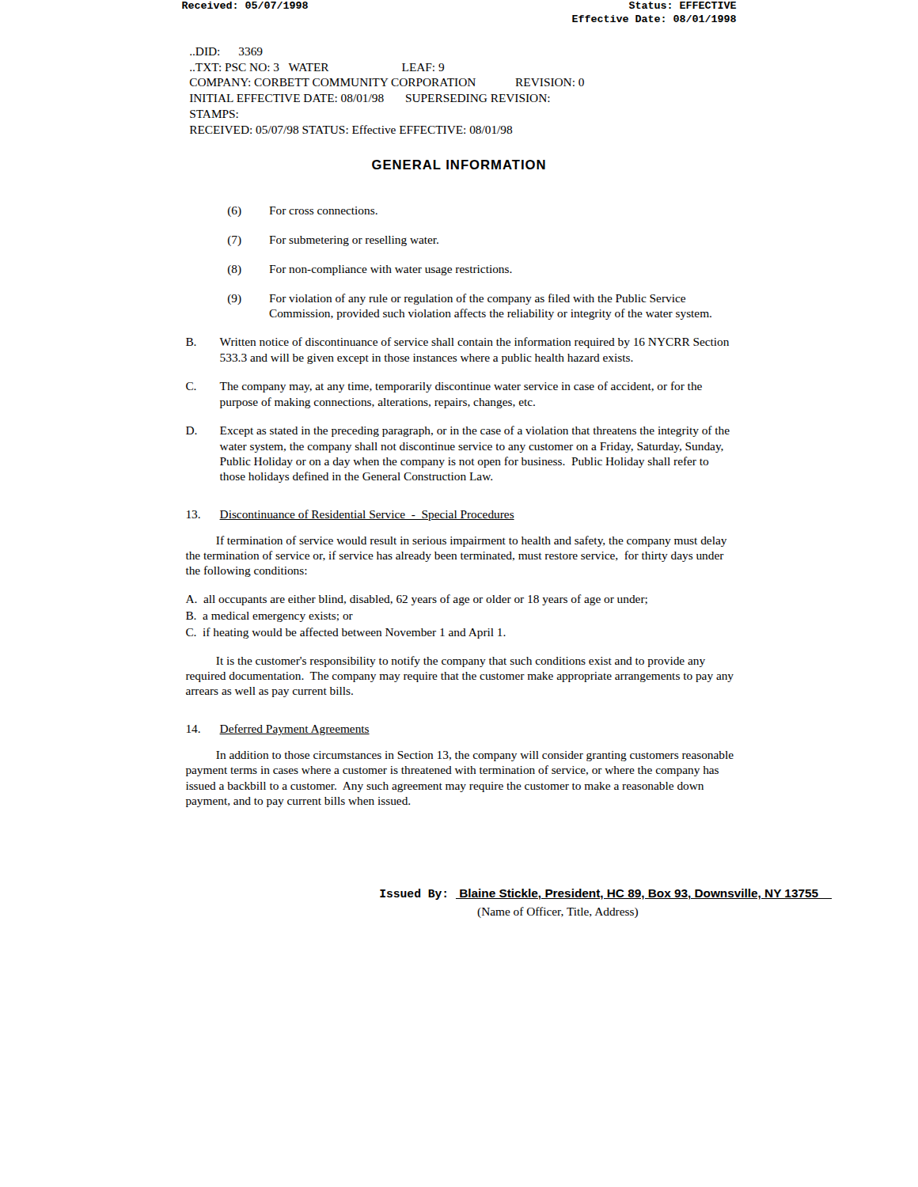Received: 05/07/1998
Status: EFFECTIVE
Effective Date: 08/01/1998
..DID: 3369
..TXT: PSC NO: 3 WATER LEAF: 9
COMPANY: CORBETT COMMUNITY CORPORATION REVISION: 0
INITIAL EFFECTIVE DATE: 08/01/98 SUPERSEDING REVISION:
STAMPS:
RECEIVED: 05/07/98 STATUS: Effective EFFECTIVE: 08/01/98
GENERAL INFORMATION
(6) For cross connections.
(7) For submetering or reselling water.
(8) For non-compliance with water usage restrictions.
(9) For violation of any rule or regulation of the company as filed with the Public Service Commission, provided such violation affects the reliability or integrity of the water system.
B. Written notice of discontinuance of service shall contain the information required by 16 NYCRR Section 533.3 and will be given except in those instances where a public health hazard exists.
C. The company may, at any time, temporarily discontinue water service in case of accident, or for the purpose of making connections, alterations, repairs, changes, etc.
D. Except as stated in the preceding paragraph, or in the case of a violation that threatens the integrity of the water system, the company shall not discontinue service to any customer on a Friday, Saturday, Sunday, Public Holiday or on a day when the company is not open for business. Public Holiday shall refer to those holidays defined in the General Construction Law.
13. Discontinuance of Residential Service - Special Procedures
If termination of service would result in serious impairment to health and safety, the company must delay the termination of service or, if service has already been terminated, must restore service, for thirty days under the following conditions:
A. all occupants are either blind, disabled, 62 years of age or older or 18 years of age or under;
B. a medical emergency exists; or
C. if heating would be affected between November 1 and April 1.
It is the customer's responsibility to notify the company that such conditions exist and to provide any required documentation. The company may require that the customer make appropriate arrangements to pay any arrears as well as pay current bills.
14. Deferred Payment Agreements
In addition to those circumstances in Section 13, the company will consider granting customers reasonable payment terms in cases where a customer is threatened with termination of service, or where the company has issued a backbill to a customer. Any such agreement may require the customer to make a reasonable down payment, and to pay current bills when issued.
Issued By: Blaine Stickle, President, HC 89, Box 93, Downsville, NY 13755
(Name of Officer, Title, Address)